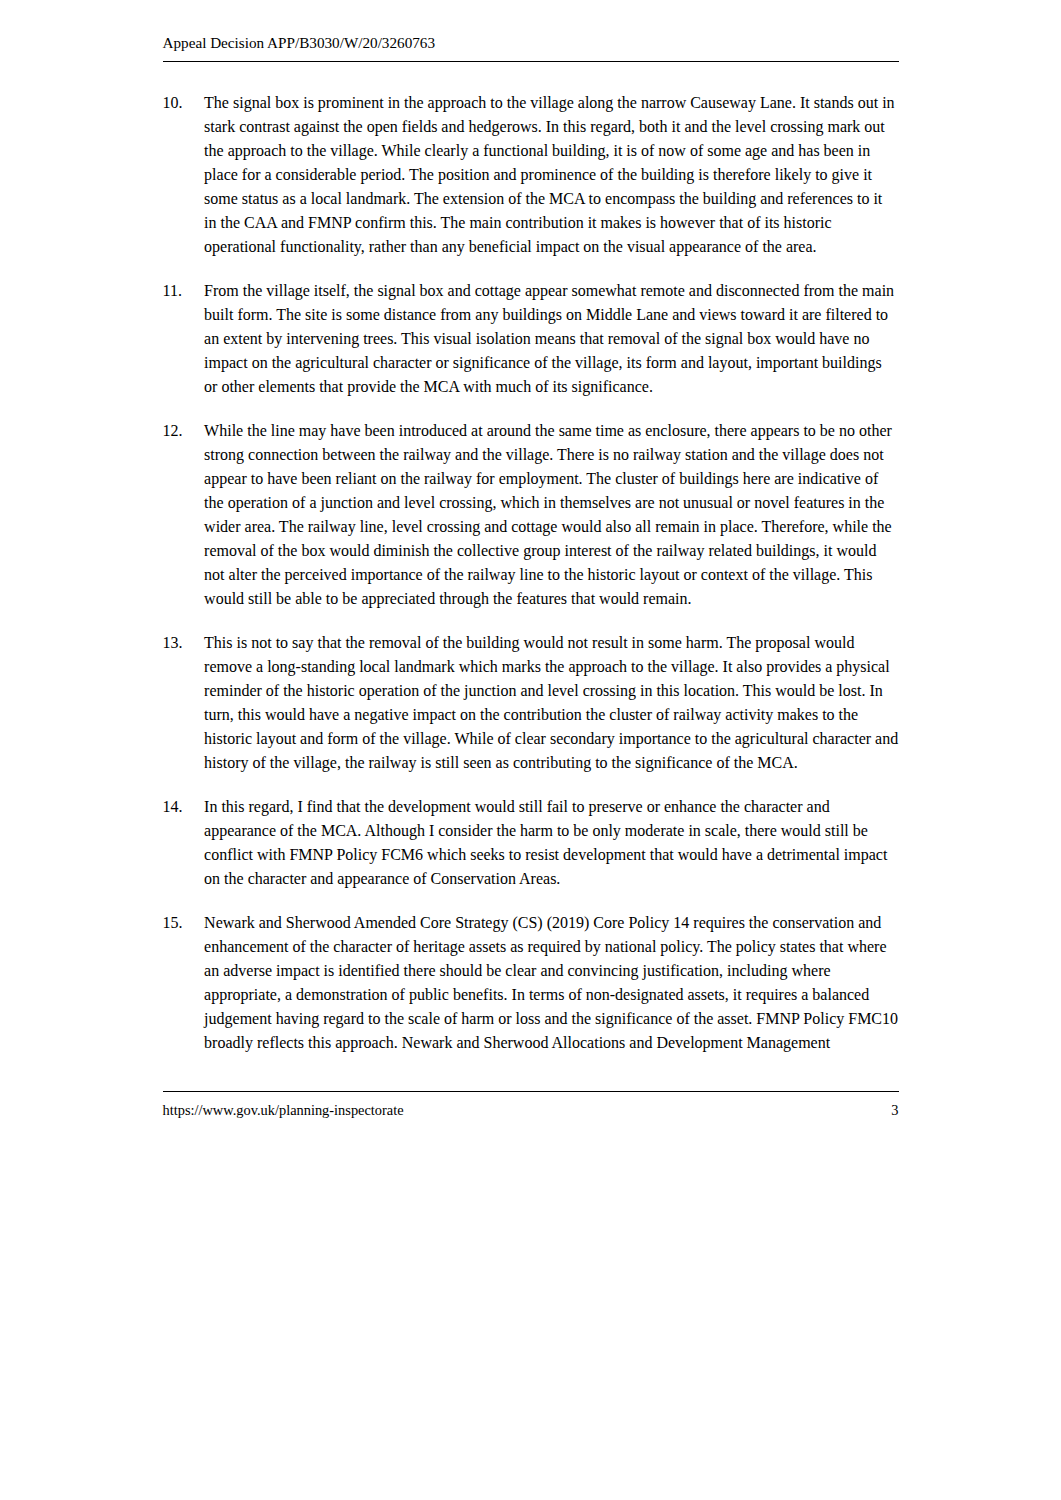Appeal Decision APP/B3030/W/20/3260763
The signal box is prominent in the approach to the village along the narrow Causeway Lane. It stands out in stark contrast against the open fields and hedgerows. In this regard, both it and the level crossing mark out the approach to the village. While clearly a functional building, it is of now of some age and has been in place for a considerable period. The position and prominence of the building is therefore likely to give it some status as a local landmark. The extension of the MCA to encompass the building and references to it in the CAA and FMNP confirm this. The main contribution it makes is however that of its historic operational functionality, rather than any beneficial impact on the visual appearance of the area.
From the village itself, the signal box and cottage appear somewhat remote and disconnected from the main built form. The site is some distance from any buildings on Middle Lane and views toward it are filtered to an extent by intervening trees. This visual isolation means that removal of the signal box would have no impact on the agricultural character or significance of the village, its form and layout, important buildings or other elements that provide the MCA with much of its significance.
While the line may have been introduced at around the same time as enclosure, there appears to be no other strong connection between the railway and the village. There is no railway station and the village does not appear to have been reliant on the railway for employment. The cluster of buildings here are indicative of the operation of a junction and level crossing, which in themselves are not unusual or novel features in the wider area. The railway line, level crossing and cottage would also all remain in place. Therefore, while the removal of the box would diminish the collective group interest of the railway related buildings, it would not alter the perceived importance of the railway line to the historic layout or context of the village. This would still be able to be appreciated through the features that would remain.
This is not to say that the removal of the building would not result in some harm. The proposal would remove a long-standing local landmark which marks the approach to the village. It also provides a physical reminder of the historic operation of the junction and level crossing in this location. This would be lost. In turn, this would have a negative impact on the contribution the cluster of railway activity makes to the historic layout and form of the village. While of clear secondary importance to the agricultural character and history of the village, the railway is still seen as contributing to the significance of the MCA.
In this regard, I find that the development would still fail to preserve or enhance the character and appearance of the MCA. Although I consider the harm to be only moderate in scale, there would still be conflict with FMNP Policy FCM6 which seeks to resist development that would have a detrimental impact on the character and appearance of Conservation Areas.
Newark and Sherwood Amended Core Strategy (CS) (2019) Core Policy 14 requires the conservation and enhancement of the character of heritage assets as required by national policy. The policy states that where an adverse impact is identified there should be clear and convincing justification, including where appropriate, a demonstration of public benefits. In terms of non-designated assets, it requires a balanced judgement having regard to the scale of harm or loss and the significance of the asset. FMNP Policy FMC10 broadly reflects this approach. Newark and Sherwood Allocations and Development Management
https://www.gov.uk/planning-inspectorate 3